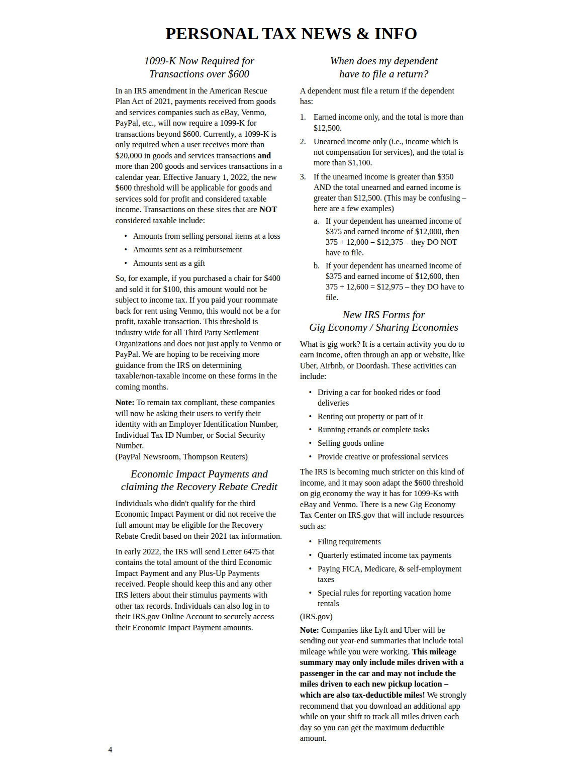PERSONAL TAX NEWS & INFO
1099-K Now Required for
Transactions over $600
In an IRS amendment in the American Rescue Plan Act of 2021, payments received from goods and services companies such as eBay, Venmo, PayPal, etc., will now require a 1099-K for transactions beyond $600. Currently, a 1099-K is only required when a user receives more than $20,000 in goods and services transactions and more than 200 goods and services transactions in a calendar year. Effective January 1, 2022, the new $600 threshold will be applicable for goods and services sold for profit and considered taxable income. Transactions on these sites that are NOT considered taxable include:
Amounts from selling personal items at a loss
Amounts sent as a reimbursement
Amounts sent as a gift
So, for example, if you purchased a chair for $400 and sold it for $100, this amount would not be subject to income tax. If you paid your roommate back for rent using Venmo, this would not be a for profit, taxable transaction. This threshold is industry wide for all Third Party Settlement Organizations and does not just apply to Venmo or PayPal. We are hoping to be receiving more guidance from the IRS on determining taxable/non-taxable income on these forms in the coming months.
Note: To remain tax compliant, these companies will now be asking their users to verify their identity with an Employer Identification Number, Individual Tax ID Number, or Social Security Number.
(PayPal Newsroom, Thompson Reuters)
Economic Impact Payments and
claiming the Recovery Rebate Credit
Individuals who didn't qualify for the third Economic Impact Payment or did not receive the full amount may be eligible for the Recovery Rebate Credit based on their 2021 tax information.
In early 2022, the IRS will send Letter 6475 that contains the total amount of the third Economic Impact Payment and any Plus-Up Payments received. People should keep this and any other IRS letters about their stimulus payments with other tax records. Individuals can also log in to their IRS.gov Online Account to securely access their Economic Impact Payment amounts.
When does my dependent
have to file a return?
A dependent must file a return if the dependent has:
Earned income only, and the total is more than $12,500.
Unearned income only (i.e., income which is not compensation for services), and the total is more than $1,100.
If the unearned income is greater than $350 AND the total unearned and earned income is greater than $12,500. (This may be confusing – here are a few examples)
If your dependent has unearned income of $375 and earned income of $12,000, then 375 + 12,000 = $12,375 – they DO NOT have to file.
If your dependent has unearned income of $375 and earned income of $12,600, then
375 + 12,600 = $12,975 – they DO have to file.
New IRS Forms for
Gig Economy / Sharing Economies
What is gig work? It is a certain activity you do to earn income, often through an app or website, like Uber, Airbnb, or Doordash. These activities can include:
Driving a car for booked rides or food deliveries
Renting out property or part of it
Running errands or complete tasks
Selling goods online
Provide creative or professional services
The IRS is becoming much stricter on this kind of income, and it may soon adapt the $600 threshold on gig economy the way it has for 1099-Ks with eBay and Venmo. There is a new Gig Economy Tax Center on IRS.gov that will include resources such as:
Filing requirements
Quarterly estimated income tax payments
Paying FICA, Medicare, & self-employment taxes
Special rules for reporting vacation home rentals
(IRS.gov)
Note: Companies like Lyft and Uber will be sending out year-end summaries that include total mileage while you were working. This mileage summary may only include miles driven with a passenger in the car and may not include the miles driven to each new pickup location – which are also tax-deductible miles! We strongly recommend that you download an additional app while on your shift to track all miles driven each day so you can get the maximum deductible amount.
4